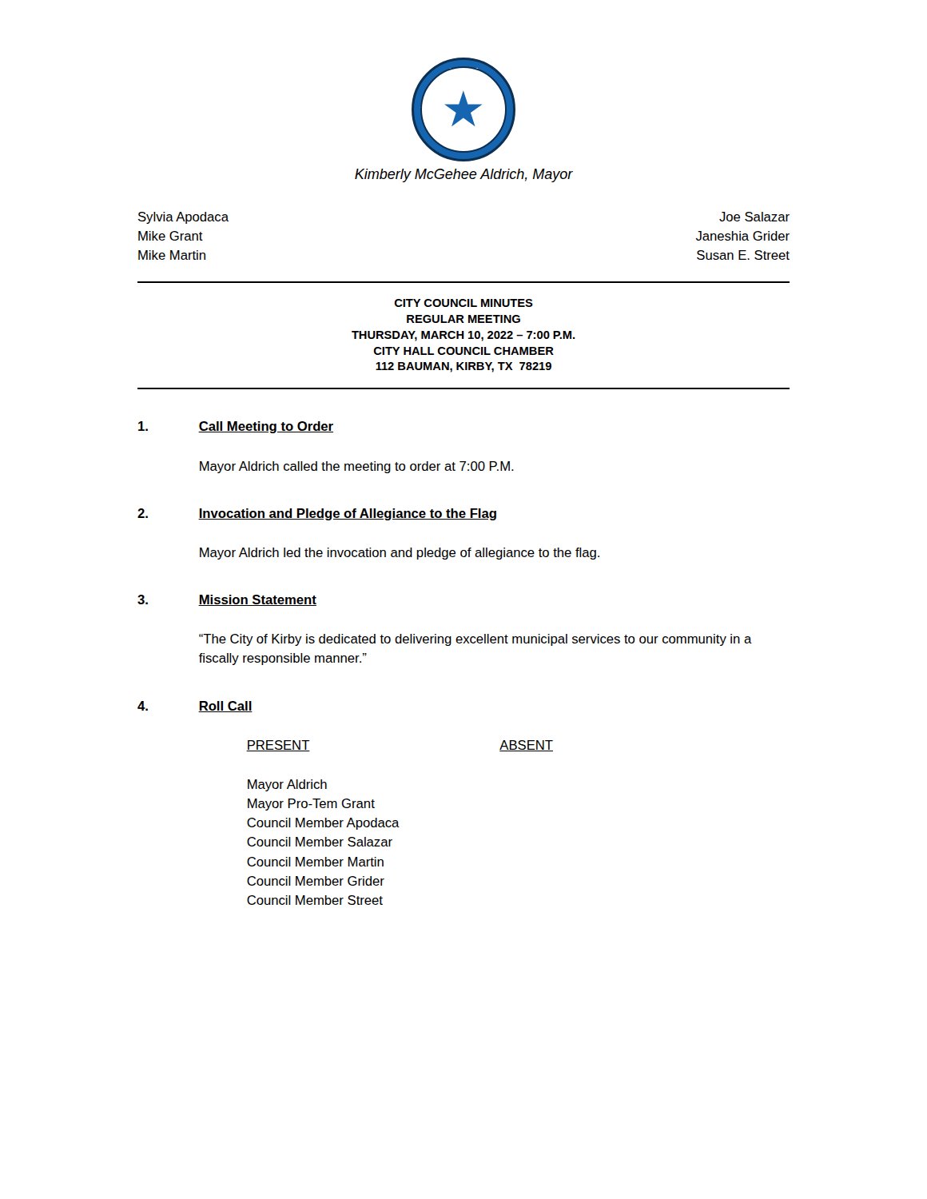CITY OF KIRBY T E X A
★
Kimberly McGehee Aldrich, Mayor
| Sylvia Apodaca | Joe Salazar |
| Mike Grant | Janeshia Grider |
| Mike Martin | Susan E. Street |
CITY COUNCIL MINUTES
REGULAR MEETING
THURSDAY, MARCH 10, 2022 – 7:00 P.M.
CITY HALL COUNCIL CHAMBER
112 BAUMAN, KIRBY, TX 78219
1.
Call Meeting to Order
Mayor Aldrich called the meeting to order at 7:00 P.M.
2.
Invocation and Pledge of Allegiance to the Flag
Mayor Aldrich led the invocation and pledge of allegiance to the flag.
3.
Mission Statement
“The City of Kirby is dedicated to delivering excellent municipal services to our community in a fiscally responsible manner.”
4.
Roll Call
PRESENT
ABSENT
Mayor Aldrich
Mayor Pro-Tem Grant
Council Member Apodaca
Council Member Salazar
Council Member Martin
Council Member Grider
Council Member Street